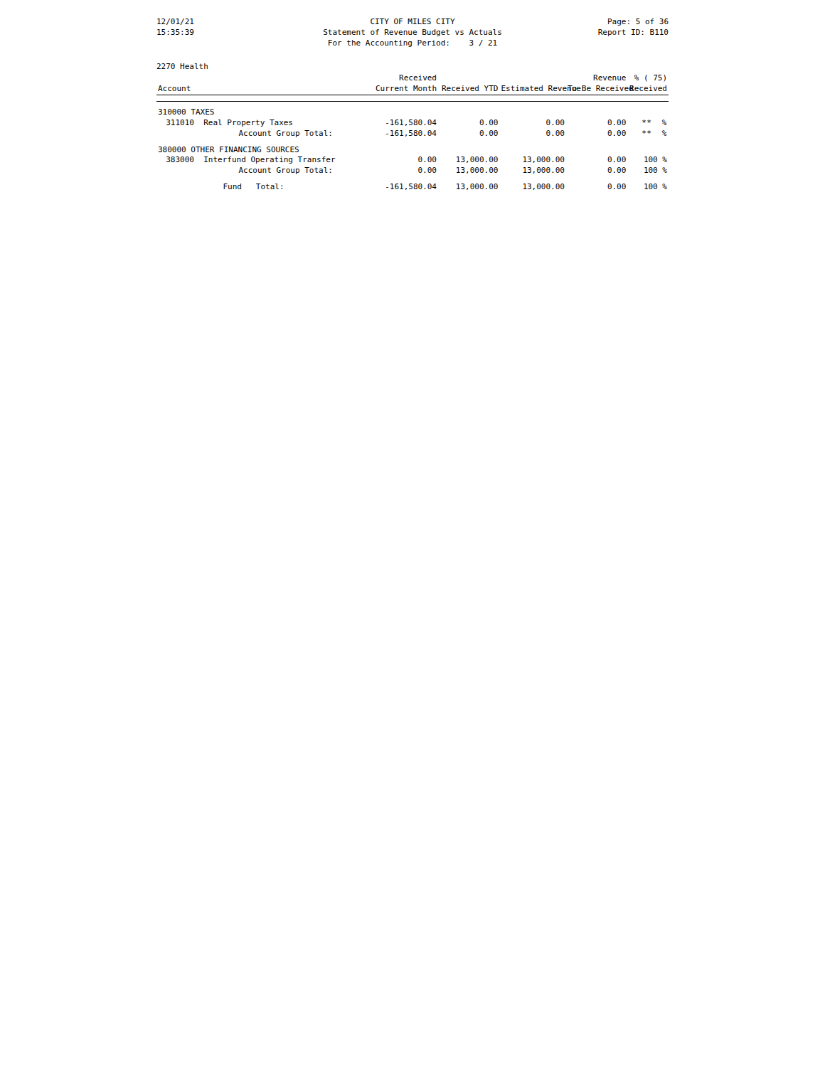12/01/21 15:35:39
CITY OF MILES CITY
Statement of Revenue Budget vs Actuals
For the Accounting Period: 3 / 21
Page: 5 of 36 Report ID: B110
2270 Health
| | Received | | | Revenue | % ( 75) |
| --- | --- | --- | --- | --- | --- |
| Account | Current Month | Received YTD | Estimated Revenue | To Be Received | Received |
| 310000 TAXES | | | | | |
| 311010 Real Property Taxes | -161,580.04 | 0.00 | 0.00 | 0.00 | ** % |
| Account Group Total: | -161,580.04 | 0.00 | 0.00 | 0.00 | ** % |
| 380000 OTHER FINANCING SOURCES | | | | | |
| 383000 Interfund Operating Transfer | 0.00 | 13,000.00 | 13,000.00 | 0.00 | 100 % |
| Account Group Total: | 0.00 | 13,000.00 | 13,000.00 | 0.00 | 100 % |
| Fund Total: | -161,580.04 | 13,000.00 | 13,000.00 | 0.00 | 100 % |